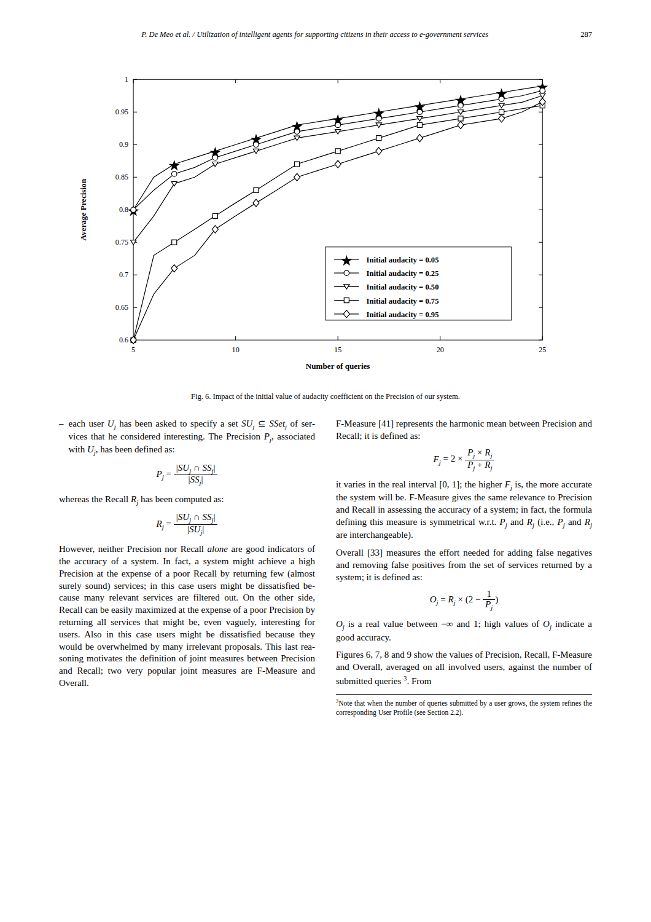P. De Meo et al. / Utilization of intelligent agents for supporting citizens in their access to e-government services
287
1 0.95 0.9 0.85 0.8 0.75 0.7 0.65 0.6 5 10 15 20 25 Number of queries Average Precision Initial audacity = 0.05 Initial audacity = 0.25 Initial audacity = 0.50 Initial audacity = 0.75 Initial audacity = 0.95
Fig. 6. Impact of the initial value of audacity coefficient on the Precision of our system.
–
each user Uj has been asked to specify a set SUj ⊆ SSetj of services that he considered interesting. The Precision Pj, associated with Uj, has been defined as:
Pj = |SUj ∩ SSj| |SSj|
whereas the Recall Rj has been computed as:
Rj = |SUj ∩ SSj| |SUj|
However, neither Precision nor Recall alone are good indicators of the accuracy of a system. In fact, a system might achieve a high Precision at the expense of a poor Recall by returning few (almost surely sound) services; in this case users might be dissatisfied because many relevant services are filtered out. On the other side, Recall can be easily maximized at the expense of a poor Precision by returning all services that might be, even vaguely, interesting for users. Also in this case users might be dissatisfied because they would be overwhelmed by many irrelevant proposals. This last reasoning motivates the definition of joint measures between Precision and Recall; two very popular joint measures are F-Measure and Overall.
F-Measure [41] represents the harmonic mean between Precision and Recall; it is defined as:
Fj = 2 × Pj × Rj Pj + Rj
it varies in the real interval [0, 1]; the higher Fj is, the more accurate the system will be. F-Measure gives the same relevance to Precision and Recall in assessing the accuracy of a system; in fact, the formula defining this measure is symmetrical w.r.t. Pj and Rj (i.e., Pj and Rj are interchangeable).
Overall [33] measures the effort needed for adding false negatives and removing false positives from the set of services returned by a system; it is defined as:
Oj = Rj × (2 − 1 Pj )
Oj is a real value between −∞ and 1; high values of Oj indicate a good accuracy.
Figures 6, 7, 8 and 9 show the values of Precision, Recall, F-Measure and Overall, averaged on all involved users, against the number of submitted queries 3. From
3Note that when the number of queries submitted by a user grows, the system refines the corresponding User Profile (see Section 2.2).